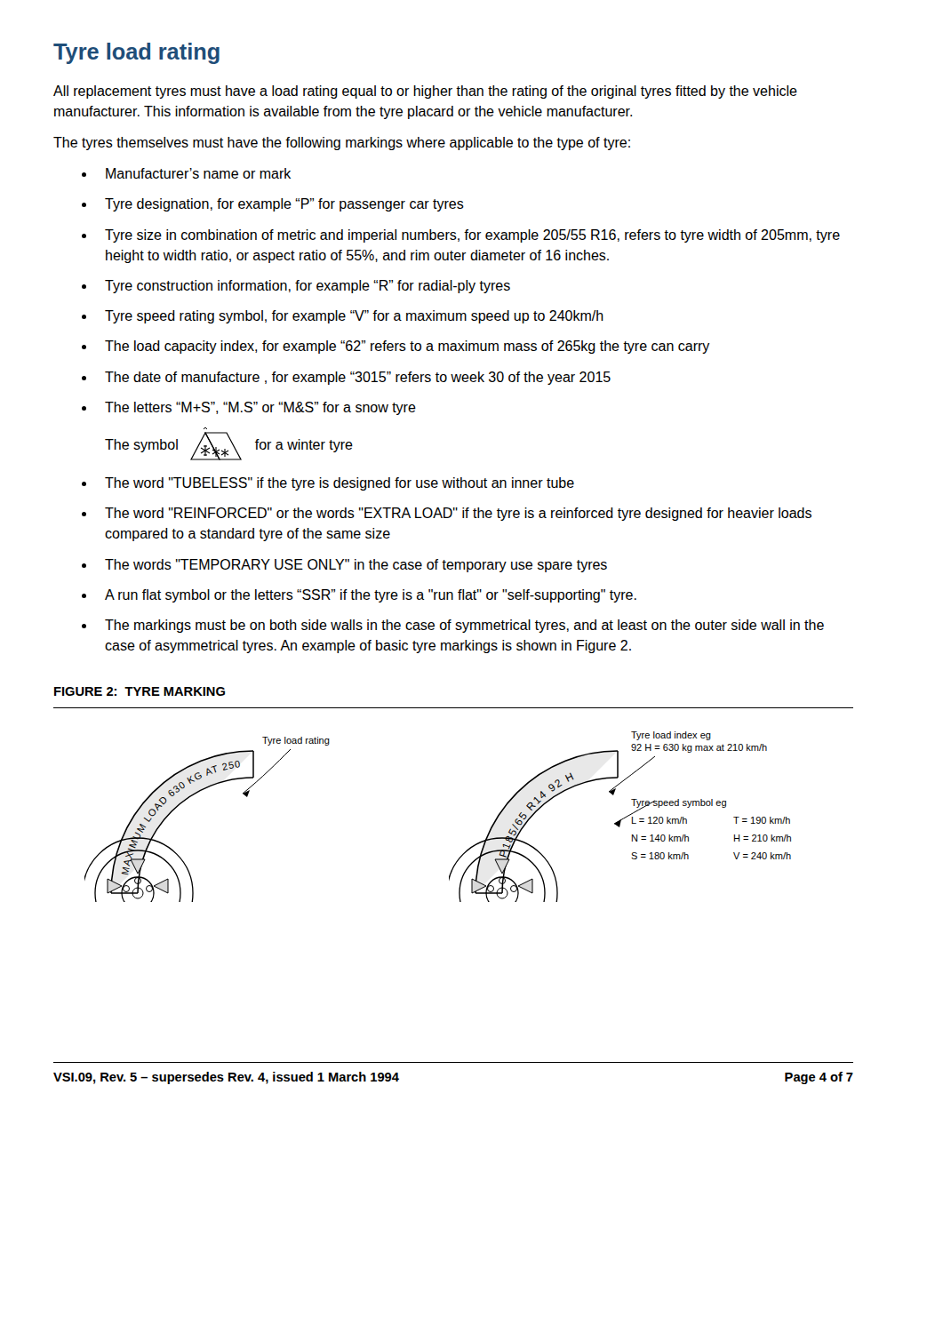Tyre load rating
All replacement tyres must have a load rating equal to or higher than the rating of the original tyres fitted by the vehicle manufacturer. This information is available from the tyre placard or the vehicle manufacturer.
The tyres themselves must have the following markings where applicable to the type of tyre:
Manufacturer’s name or mark
Tyre designation, for example “P” for passenger car tyres
Tyre size in combination of metric and imperial numbers, for example 205/55 R16, refers to tyre width of 205mm, tyre height to width ratio, or aspect ratio of 55%, and rim outer diameter of 16 inches.
Tyre construction information, for example “R” for radial-ply tyres
Tyre speed rating symbol, for example “V” for a maximum speed up to 240km/h
The load capacity index, for example “62” refers to a maximum mass of 265kg the tyre can carry
The date of manufacture , for example “3015” refers to week 30 of the year 2015
The letters “M+S”, “M.S” or “M&S” for a snow tyre
The symbol for a winter tyre
The word "TUBELESS" if the tyre is designed for use without an inner tube
The word "REINFORCED" or the words "EXTRA LOAD" if the tyre is a reinforced tyre designed for heavier loads compared to a standard tyre of the same size
The words "TEMPORARY USE ONLY" in the case of temporary use spare tyres
A run flat symbol or the letters “SSR” if the tyre is a "run flat" or "self-supporting" tyre.
The markings must be on both side walls in the case of symmetrical tyres, and at least on the outer side wall in the case of asymmetrical tyres. An example of basic tyre markings is shown in Figure 2.
FIGURE 2: TYRE MARKING
MAXIMUM LOAD 630 KG AT 250 kPa Tyre load rating P185/65 R14 92 H Tyre load index eg 92 H = 630 kg max at 210 km/h Tyre speed symbol eg L = 120 km/h T = 190 km/h N = 140 km/h H = 210 km/h S = 180 km/h V = 240 km/h
VSI.09, Rev. 5 – supersedes Rev. 4, issued 1 March 1994
Page 4 of 7